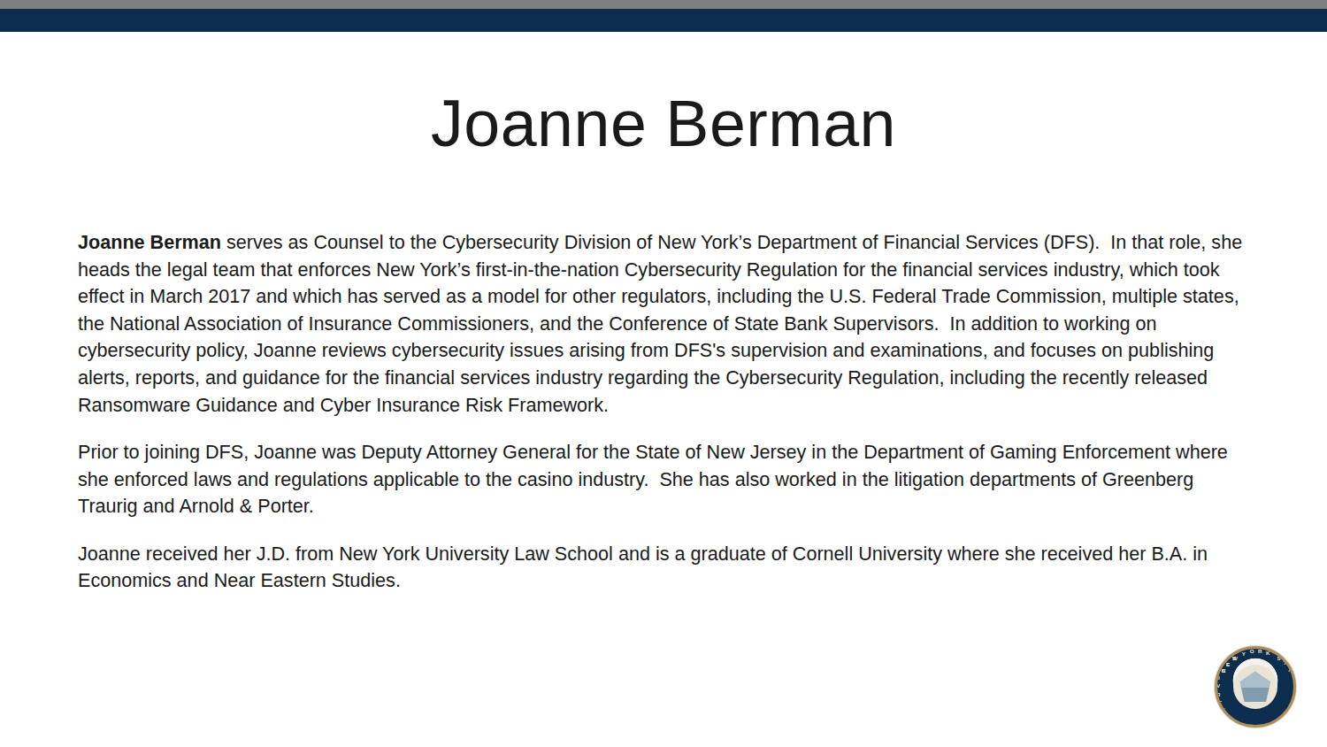Joanne Berman
Joanne Berman serves as Counsel to the Cybersecurity Division of New York’s Department of Financial Services (DFS). In that role, she heads the legal team that enforces New York’s first-in-the-nation Cybersecurity Regulation for the financial services industry, which took effect in March 2017 and which has served as a model for other regulators, including the U.S. Federal Trade Commission, multiple states, the National Association of Insurance Commissioners, and the Conference of State Bank Supervisors. In addition to working on cybersecurity policy, Joanne reviews cybersecurity issues arising from DFS's supervision and examinations, and focuses on publishing alerts, reports, and guidance for the financial services industry regarding the Cybersecurity Regulation, including the recently released Ransomware Guidance and Cyber Insurance Risk Framework.
Prior to joining DFS, Joanne was Deputy Attorney General for the State of New Jersey in the Department of Gaming Enforcement where she enforced laws and regulations applicable to the casino industry. She has also worked in the litigation departments of Greenberg Traurig and Arnold & Porter.
Joanne received her J.D. from New York University Law School and is a graduate of Cornell University where she received her B.A. in Economics and Near Eastern Studies.
N E W Y O R K S T A T E F I N A N C I A L S E R V I C E S